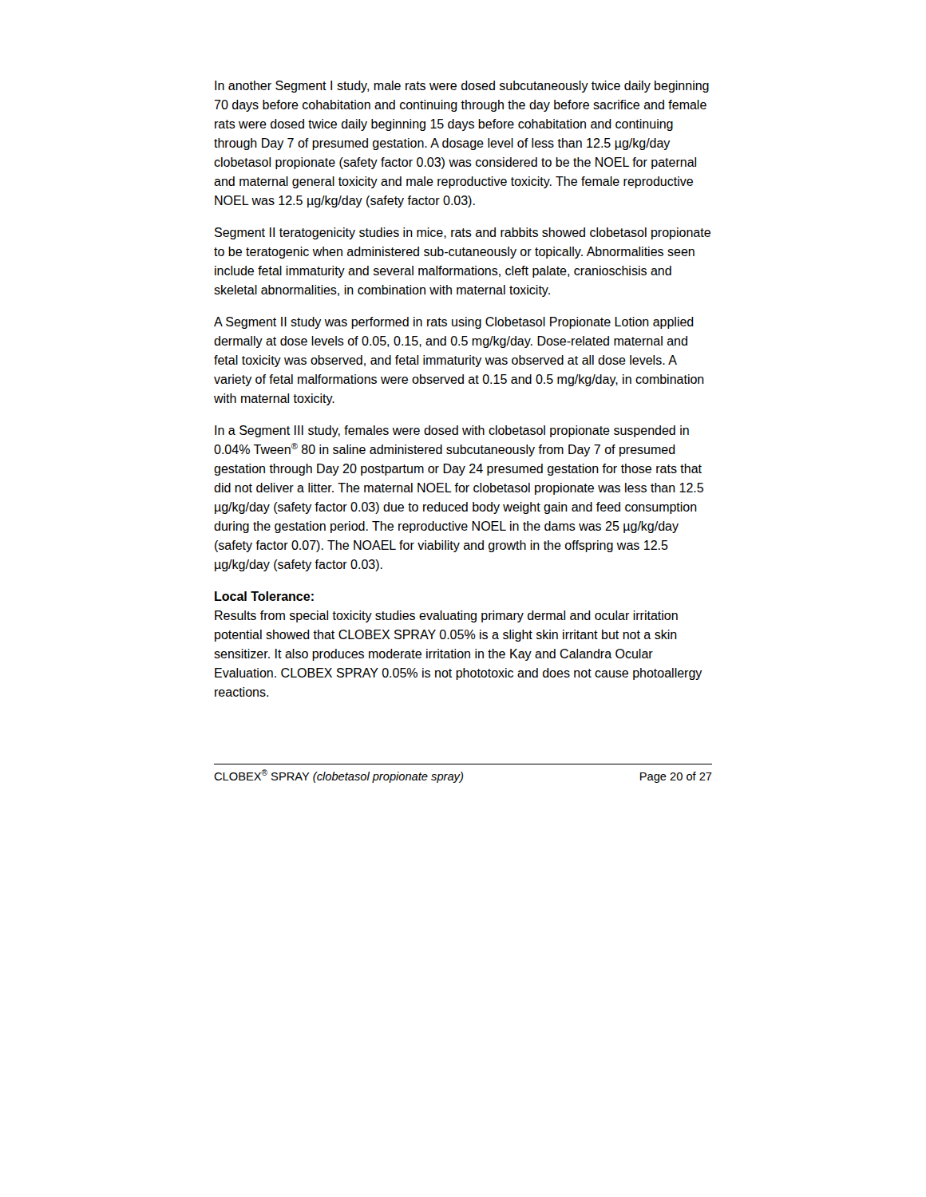In another Segment I study, male rats were dosed subcutaneously twice daily beginning 70 days before cohabitation and continuing through the day before sacrifice and female rats were dosed twice daily beginning 15 days before cohabitation and continuing through Day 7 of presumed gestation. A dosage level of less than 12.5 µg/kg/day clobetasol propionate (safety factor 0.03) was considered to be the NOEL for paternal and maternal general toxicity and male reproductive toxicity. The female reproductive NOEL was 12.5 µg/kg/day (safety factor 0.03).
Segment II teratogenicity studies in mice, rats and rabbits showed clobetasol propionate to be teratogenic when administered sub-cutaneously or topically. Abnormalities seen include fetal immaturity and several malformations, cleft palate, cranioschisis and skeletal abnormalities, in combination with maternal toxicity.
A Segment II study was performed in rats using Clobetasol Propionate Lotion applied dermally at dose levels of 0.05, 0.15, and 0.5 mg/kg/day. Dose-related maternal and fetal toxicity was observed, and fetal immaturity was observed at all dose levels. A variety of fetal malformations were observed at 0.15 and 0.5 mg/kg/day, in combination with maternal toxicity.
In a Segment III study, females were dosed with clobetasol propionate suspended in 0.04% Tween® 80 in saline administered subcutaneously from Day 7 of presumed gestation through Day 20 postpartum or Day 24 presumed gestation for those rats that did not deliver a litter. The maternal NOEL for clobetasol propionate was less than 12.5 µg/kg/day (safety factor 0.03) due to reduced body weight gain and feed consumption during the gestation period. The reproductive NOEL in the dams was 25 µg/kg/day (safety factor 0.07). The NOAEL for viability and growth in the offspring was 12.5 µg/kg/day (safety factor 0.03).
Local Tolerance:
Results from special toxicity studies evaluating primary dermal and ocular irritation potential showed that CLOBEX SPRAY 0.05% is a slight skin irritant but not a skin sensitizer. It also produces moderate irritation in the Kay and Calandra Ocular Evaluation. CLOBEX SPRAY 0.05% is not phototoxic and does not cause photoallergy reactions.
CLOBEX® SPRAY (clobetasol propionate spray)
Page 20 of 27